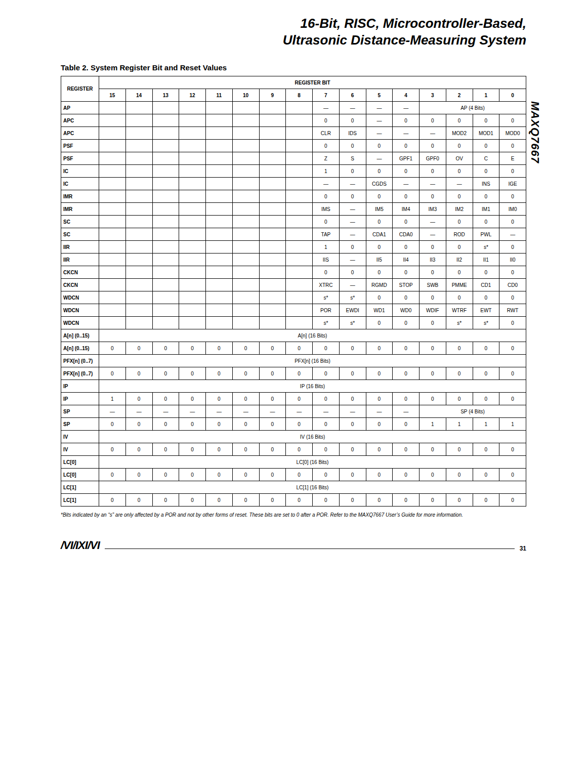16-Bit, RISC, Microcontroller-Based,
Ultrasonic Distance-Measuring System
MAXQ7667
Table 2. System Register Bit and Reset Values
| REGISTER | REGISTER BIT |
| --- | --- |
| 15 | 14 | 13 | 12 | 11 | 10 | 9 | 8 | 7 | 6 | 5 | 4 | 3 | 2 | 1 | 0 |
| AP | | | | | | | | | — | — | — | — | AP (4 Bits) |
| APC | | | | | | | | | 0 | 0 | — | 0 | 0 | 0 | 0 | 0 |
| APC | | | | | | | | | CLR | IDS | — | — | — | MOD2 | MOD1 | MOD0 |
| PSF | | | | | | | | | 0 | 0 | 0 | 0 | 0 | 0 | 0 | 0 |
| PSF | | | | | | | | | Z | S | — | GPF1 | GPF0 | OV | C | E |
| IC | | | | | | | | | 1 | 0 | 0 | 0 | 0 | 0 | 0 | 0 |
| IC | | | | | | | | | — | — | CGDS | — | — | — | INS | IGE |
| IMR | | | | | | | | | 0 | 0 | 0 | 0 | 0 | 0 | 0 | 0 |
| IMR | | | | | | | | | IMS | — | IM5 | IM4 | IM3 | IM2 | IM1 | IM0 |
| SC | | | | | | | | | 0 | — | 0 | 0 | — | 0 | 0 | 0 |
| SC | | | | | | | | | TAP | — | CDA1 | CDA0 | — | ROD | PWL | — |
| IIR | | | | | | | | | 1 | 0 | 0 | 0 | 0 | 0 | s* | 0 |
| IIR | | | | | | | | | IIS | — | II5 | II4 | II3 | II2 | II1 | II0 |
| CKCN | | | | | | | | | 0 | 0 | 0 | 0 | 0 | 0 | 0 | 0 |
| CKCN | | | | | | | | | XTRC | — | RGMD | STOP | SWB | PMME | CD1 | CD0 |
| WDCN | | | | | | | | | s* | s* | 0 | 0 | 0 | 0 | 0 | 0 |
| WDCN | | | | | | | | | POR | EWDI | WD1 | WD0 | WDIF | WTRF | EWT | RWT |
| WDCN | | | | | | | | | s* | s* | 0 | 0 | 0 | s* | s* | 0 |
| A[n] (0..15) | A[n] (16 Bits) |
| A[n] (0..15) | 0 | 0 | 0 | 0 | 0 | 0 | 0 | 0 | 0 | 0 | 0 | 0 | 0 | 0 | 0 | 0 |
| PFX[n] (0..7) | PFX[n] (16 Bits) |
| PFX[n] (0..7) | 0 | 0 | 0 | 0 | 0 | 0 | 0 | 0 | 0 | 0 | 0 | 0 | 0 | 0 | 0 | 0 |
| IP | IP (16 Bits) |
| IP | 1 | 0 | 0 | 0 | 0 | 0 | 0 | 0 | 0 | 0 | 0 | 0 | 0 | 0 | 0 | 0 |
| SP | — | — | — | — | — | — | — | — | — | — | — | — | SP (4 Bits) |
| SP | 0 | 0 | 0 | 0 | 0 | 0 | 0 | 0 | 0 | 0 | 0 | 0 | 1 | 1 | 1 | 1 |
| IV | IV (16 Bits) |
| IV | 0 | 0 | 0 | 0 | 0 | 0 | 0 | 0 | 0 | 0 | 0 | 0 | 0 | 0 | 0 | 0 |
| LC[0] | LC[0] (16 Bits) |
| LC[0] | 0 | 0 | 0 | 0 | 0 | 0 | 0 | 0 | 0 | 0 | 0 | 0 | 0 | 0 | 0 | 0 |
| LC[1] | LC[1] (16 Bits) |
| LC[1] | 0 | 0 | 0 | 0 | 0 | 0 | 0 | 0 | 0 | 0 | 0 | 0 | 0 | 0 | 0 | 0 |
*Bits indicated by an “s” are only affected by a POR and not by other forms of reset. These bits are set to 0 after a POR. Refer to the MAXQ7667 User’s Guide for more information.
/VI/IXI/VI
31